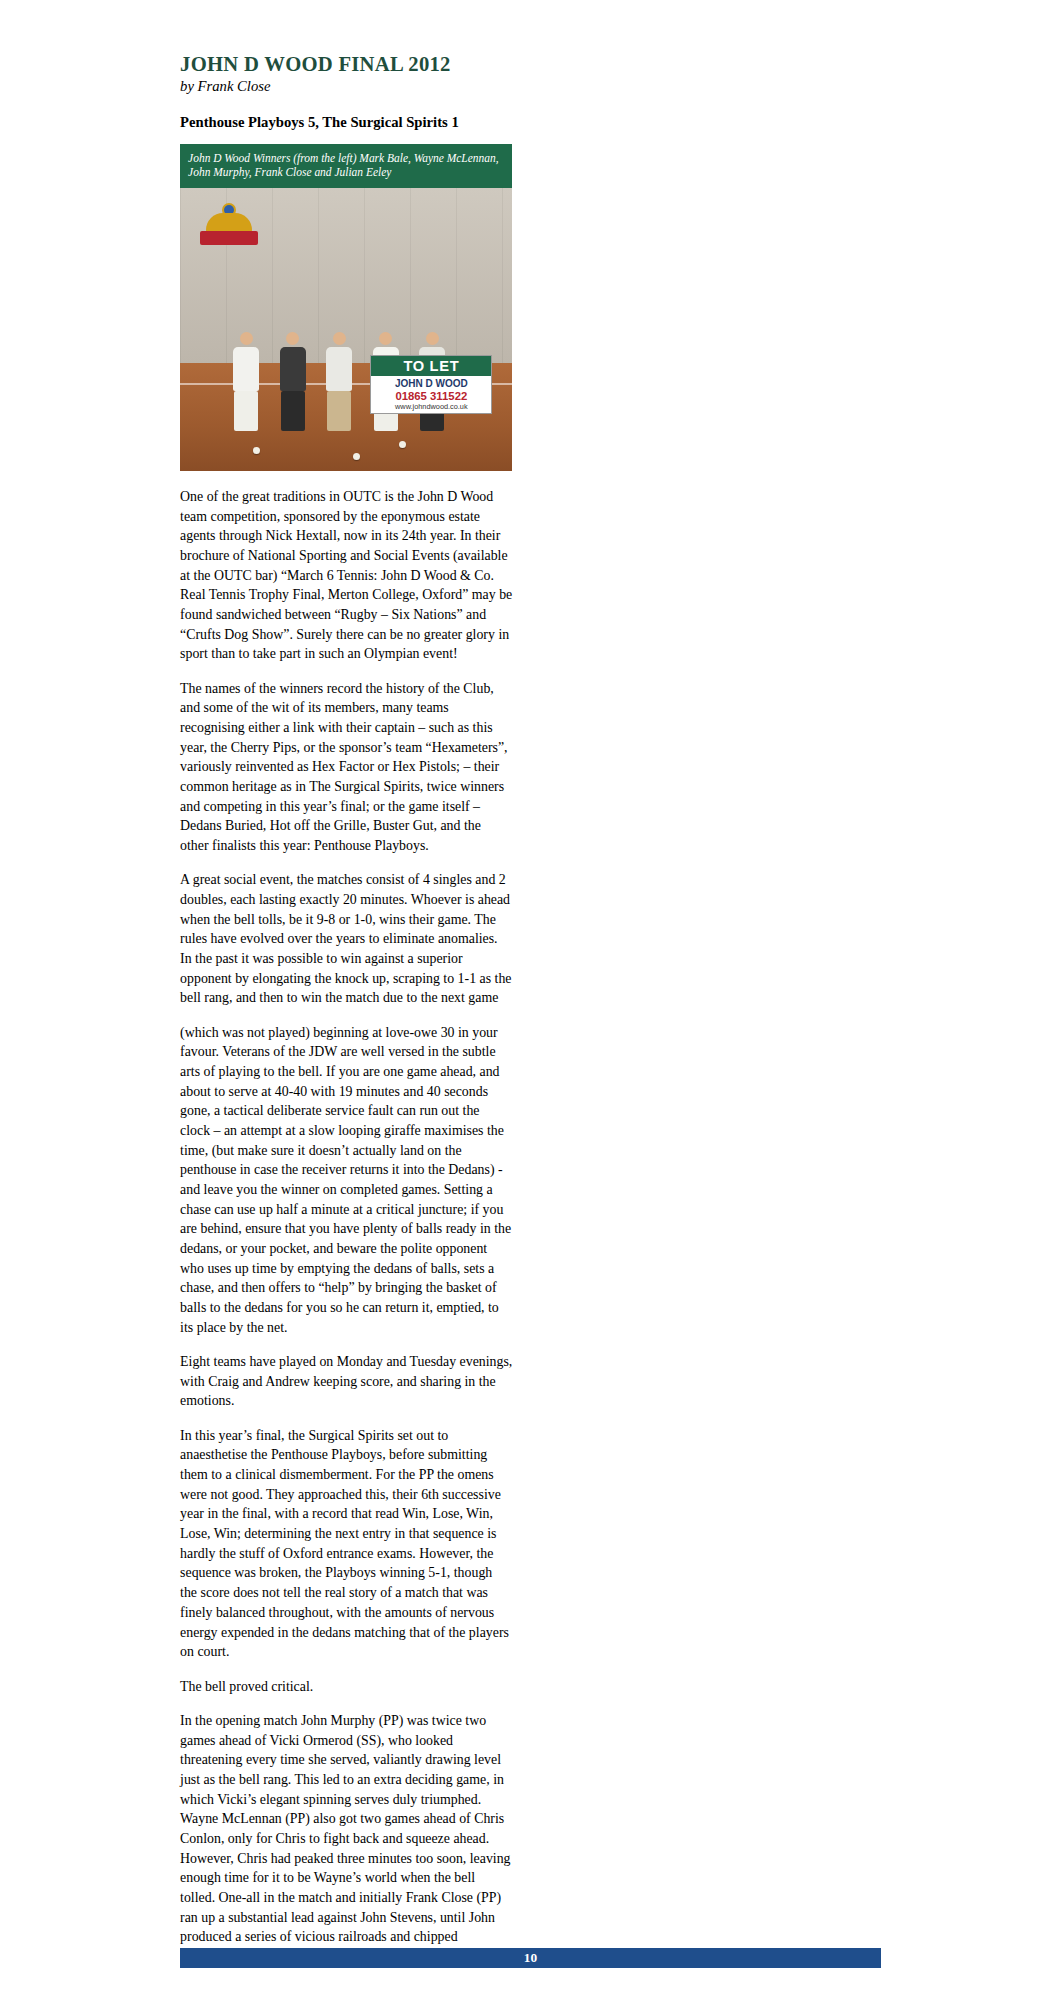JOHN D WOOD FINAL 2012
by Frank Close
Penthouse Playboys 5, The Surgical Spirits 1
John D Wood Winners (from the left) Mark Bale, Wayne McLennan, John Murphy, Frank Close and Julian Eeley
TO LET
JOHN D WOOD
01865 311522
www.johndwood.co.uk
One of the great traditions in OUTC is the John D Wood team competition, sponsored by the eponymous estate agents through Nick Hextall, now in its 24th year. In their brochure of National Sporting and Social Events (available at the OUTC bar) “March 6 Tennis: John D Wood & Co. Real Tennis Trophy Final, Merton College, Oxford” may be found sandwiched between “Rugby – Six Nations” and “Crufts Dog Show”. Surely there can be no greater glory in sport than to take part in such an Olympian event!
The names of the winners record the history of the Club, and some of the wit of its members, many teams recognising either a link with their captain – such as this year, the Cherry Pips, or the sponsor’s team “Hexameters”, variously reinvented as Hex Factor or Hex Pistols; – their common heritage as in The Surgical Spirits, twice winners and competing in this year’s final; or the game itself – Dedans Buried, Hot off the Grille, Buster Gut, and the other finalists this year: Penthouse Playboys.
A great social event, the matches consist of 4 singles and 2 doubles, each lasting exactly 20 minutes. Whoever is ahead when the bell tolls, be it 9-8 or 1-0, wins their game. The rules have evolved over the years to eliminate anomalies. In the past it was possible to win against a superior opponent by elongating the knock up, scraping to 1-1 as the bell rang, and then to win the match due to the next game
(which was not played) beginning at love-owe 30 in your favour. Veterans of the JDW are well versed in the subtle arts of playing to the bell. If you are one game ahead, and about to serve at 40-40 with 19 minutes and 40 seconds gone, a tactical deliberate service fault can run out the clock – an attempt at a slow looping giraffe maximises the time, (but make sure it doesn’t actually land on the penthouse in case the receiver returns it into the Dedans) - and leave you the winner on completed games. Setting a chase can use up half a minute at a critical juncture; if you are behind, ensure that you have plenty of balls ready in the dedans, or your pocket, and beware the polite opponent who uses up time by emptying the dedans of balls, sets a chase, and then offers to “help” by bringing the basket of balls to the dedans for you so he can return it, emptied, to its place by the net.
Eight teams have played on Monday and Tuesday evenings, with Craig and Andrew keeping score, and sharing in the emotions.
In this year’s final, the Surgical Spirits set out to anaesthetise the Penthouse Playboys, before submitting them to a clinical dismemberment. For the PP the omens were not good. They approached this, their 6th successive year in the final, with a record that read Win, Lose, Win, Lose, Win; determining the next entry in that sequence is hardly the stuff of Oxford entrance exams. However, the sequence was broken, the Playboys winning 5-1, though the score does not tell the real story of a match that was finely balanced throughout, with the amounts of nervous energy expended in the dedans matching that of the players on court.
The bell proved critical.
In the opening match John Murphy (PP) was twice two games ahead of Vicki Ormerod (SS), who looked threatening every time she served, valiantly drawing level just as the bell rang. This led to an extra deciding game, in which Vicki’s elegant spinning serves duly triumphed. Wayne McLennan (PP) also got two games ahead of Chris Conlon, only for Chris to fight back and squeeze ahead. However, Chris had peaked three minutes too soon, leaving enough time for it to be Wayne’s world when the bell tolled. One-all in the match and initially Frank Close (PP) ran up a substantial lead against John Stevens, until John produced a series of vicious railroads and chipped
10